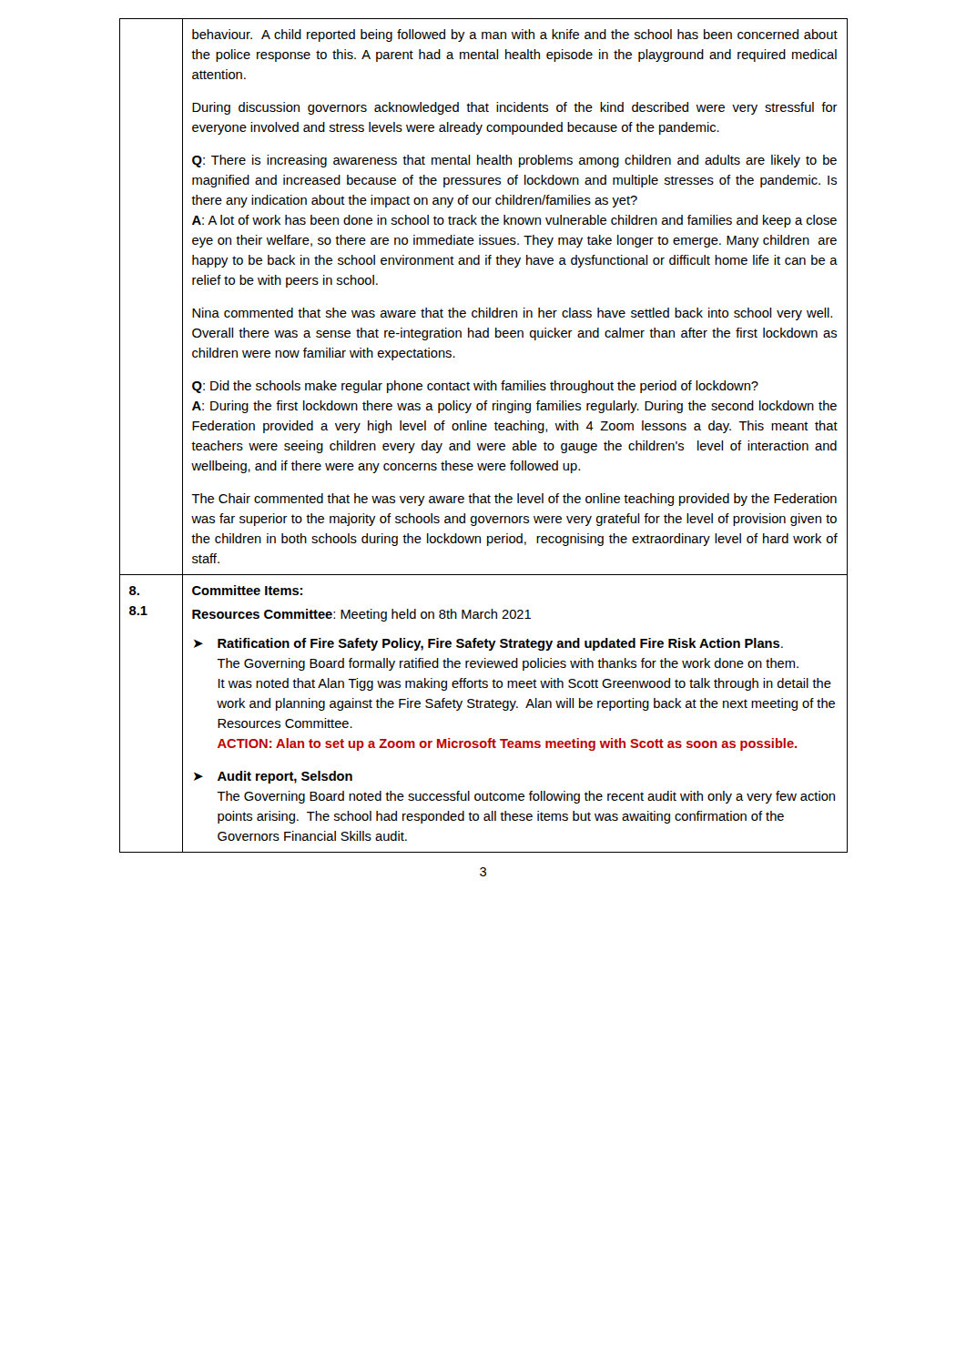| | behaviour. A child reported being followed by a man with a knife and the school has been concerned about the police response to this. A parent had a mental health episode in the playground and required medical attention. During discussion governors acknowledged that incidents of the kind described were very stressful for everyone involved and stress levels were already compounded because of the pandemic. Q : There is increasing awareness that mental health problems among children and adults are likely to be magnified and increased because of the pressures of lockdown and multiple stresses of the pandemic. Is there any indication about the impact on any of our children/families as yet? A : A lot of work has been done in school to track the known vulnerable children and families and keep a close eye on their welfare, so there are no immediate issues. They may take longer to emerge. Many children are happy to be back in the school environment and if they have a dysfunctional or difficult home life it can be a relief to be with peers in school. Nina commented that she was aware that the children in her class have settled back into school very well. Overall there was a sense that re-integration had been quicker and calmer than after the first lockdown as children were now familiar with expectations. Q : Did the schools make regular phone contact with families throughout the period of lockdown? A : During the first lockdown there was a policy of ringing families regularly. During the second lockdown the Federation provided a very high level of online teaching, with 4 Zoom lessons a day. This meant that teachers were seeing children every day and were able to gauge the children's level of interaction and wellbeing, and if there were any concerns these were followed up. The Chair commented that he was very aware that the level of the online teaching provided by the Federation was far superior to the majority of schools and governors were very grateful for the level of provision given to the children in both schools during the lockdown period, recognising the extraordinary level of hard work of staff. |
| 8. 8.1 | Committee Items: Resources Committee : Meeting held on 8th March 2021 Ratification of Fire Safety Policy, Fire Safety Strategy and updated Fire Risk Action Plans . The Governing Board formally ratified the reviewed policies with thanks for the work done on them. It was noted that Alan Tigg was making efforts to meet with Scott Greenwood to talk through in detail the work and planning against the Fire Safety Strategy. Alan will be reporting back at the next meeting of the Resources Committee. ACTION: Alan to set up a Zoom or Microsoft Teams meeting with Scott as soon as possible. Audit report, Selsdon The Governing Board noted the successful outcome following the recent audit with only a very few action points arising. The school had responded to all these items but was awaiting confirmation of the Governors Financial Skills audit. |
3